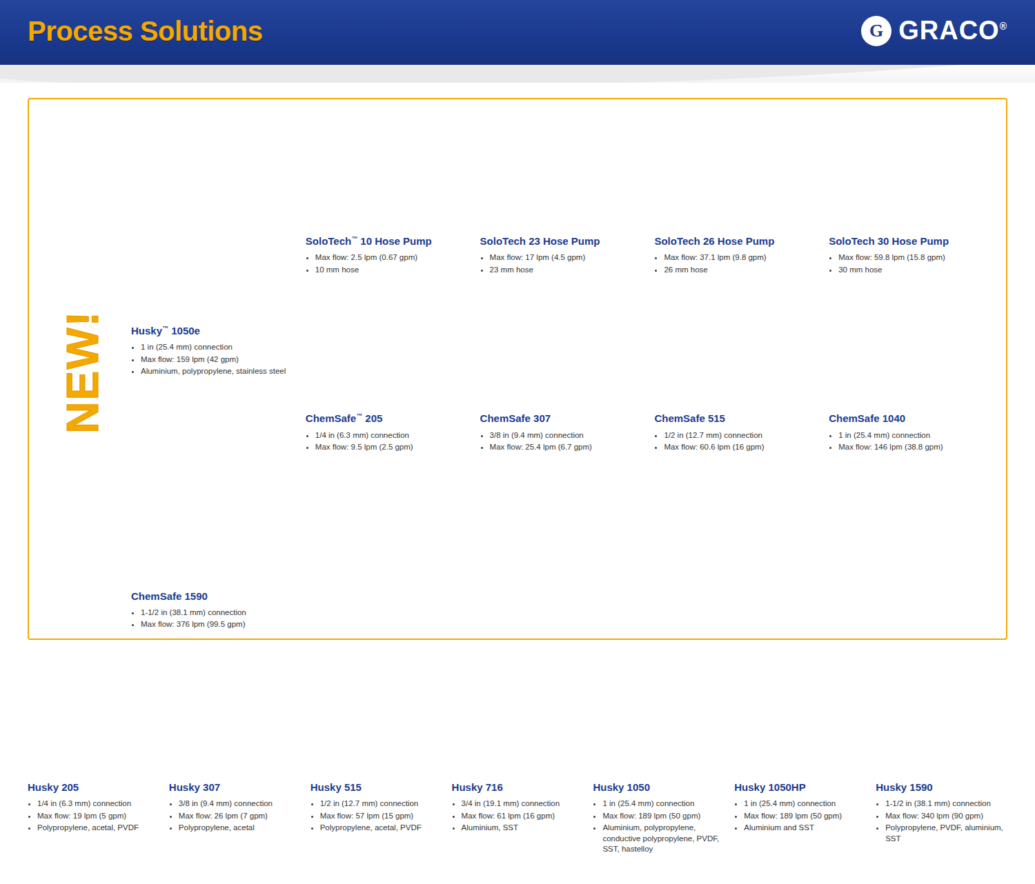Process Solutions
G GRACO®
NEW!
Husky™ 1050e
1 in (25.4 mm) connection
Max flow: 159 lpm (42 gpm)
Aluminium, polypropylene, stainless steel
SoloTech™ 10 Hose Pump
Max flow: 2.5 lpm (0.67 gpm)
10 mm hose
SoloTech 23 Hose Pump
Max flow: 17 lpm (4.5 gpm)
23 mm hose
SoloTech 26 Hose Pump
Max flow: 37.1 lpm (9.8 gpm)
26 mm hose
SoloTech 30 Hose Pump
Max flow: 59.8 lpm (15.8 gpm)
30 mm hose
ChemSafe™ 205
1/4 in (6.3 mm) connection
Max flow: 9.5 lpm (2.5 gpm)
ChemSafe 307
3/8 in (9.4 mm) connection
Max flow: 25.4 lpm (6.7 gpm)
ChemSafe 515
1/2 in (12.7 mm) connection
Max flow: 60.6 lpm (16 gpm)
ChemSafe 1040
1 in (25.4 mm) connection
Max flow: 146 lpm (38.8 gpm)
ChemSafe 1590
1-1/2 in (38.1 mm) connection
Max flow: 376 lpm (99.5 gpm)
Husky 205
1/4 in (6.3 mm) connection
Max flow: 19 lpm (5 gpm)
Polypropylene, acetal, PVDF
Husky 307
3/8 in (9.4 mm) connection
Max flow: 26 lpm (7 gpm)
Polypropylene, acetal
Husky 515
1/2 in (12.7 mm) connection
Max flow: 57 lpm (15 gpm)
Polypropylene, acetal, PVDF
Husky 716
3/4 in (19.1 mm) connection
Max flow: 61 lpm (16 gpm)
Aluminium, SST
Husky 1050
1 in (25.4 mm) connection
Max flow: 189 lpm (50 gpm)
Aluminium, polypropylene, conductive polypropylene, PVDF, SST, hastelloy
Husky 1050HP
1 in (25.4 mm) connection
Max flow: 189 lpm (50 gpm)
Aluminium and SST
Husky 1590
1-1/2 in (38.1 mm) connection
Max flow: 340 lpm (90 gpm)
Polypropylene, PVDF, aluminium, SST